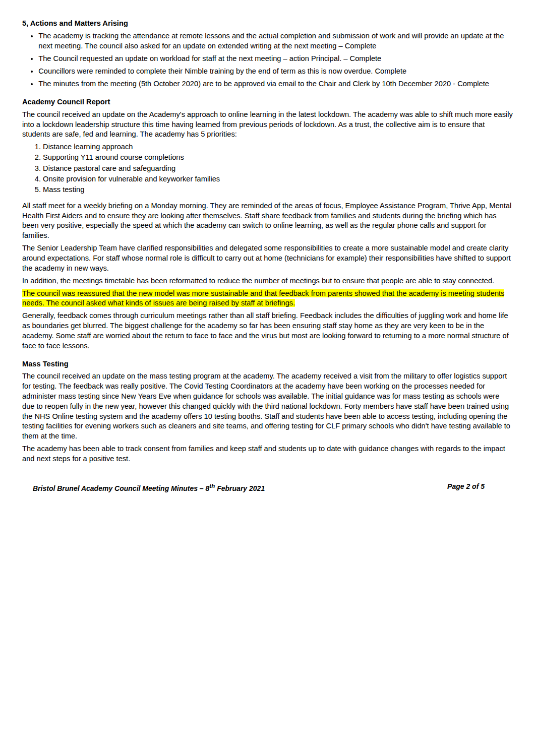5, Actions and Matters Arising
The academy is tracking the attendance at remote lessons and the actual completion and submission of work and will provide an update at the next meeting. The council also asked for an update on extended writing at the next meeting – Complete
The Council requested an update on workload for staff at the next meeting – action Principal. – Complete
Councillors were reminded to complete their Nimble training by the end of term as this is now overdue. Complete
The minutes from the meeting (5th October 2020) are to be approved via email to the Chair and Clerk by 10th December 2020 - Complete
Academy Council Report
The council received an update on the Academy's approach to online learning in the latest lockdown. The academy was able to shift much more easily into a lockdown leadership structure this time having learned from previous periods of lockdown. As a trust, the collective aim is to ensure that students are safe, fed and learning. The academy has 5 priorities:
Distance learning approach
Supporting Y11 around course completions
Distance pastoral care and safeguarding
Onsite provision for vulnerable and keyworker families
Mass testing
All staff meet for a weekly briefing on a Monday morning. They are reminded of the areas of focus, Employee Assistance Program, Thrive App, Mental Health First Aiders and to ensure they are looking after themselves. Staff share feedback from families and students during the briefing which has been very positive, especially the speed at which the academy can switch to online learning, as well as the regular phone calls and support for families.
The Senior Leadership Team have clarified responsibilities and delegated some responsibilities to create a more sustainable model and create clarity around expectations. For staff whose normal role is difficult to carry out at home (technicians for example) their responsibilities have shifted to support the academy in new ways.
In addition, the meetings timetable has been reformatted to reduce the number of meetings but to ensure that people are able to stay connected.
The council was reassured that the new model was more sustainable and that feedback from parents showed that the academy is meeting students needs. The council asked what kinds of issues are being raised by staff at briefings.
Generally, feedback comes through curriculum meetings rather than all staff briefing. Feedback includes the difficulties of juggling work and home life as boundaries get blurred. The biggest challenge for the academy so far has been ensuring staff stay home as they are very keen to be in the academy. Some staff are worried about the return to face to face and the virus but most are looking forward to returning to a more normal structure of face to face lessons.
Mass Testing
The council received an update on the mass testing program at the academy. The academy received a visit from the military to offer logistics support for testing. The feedback was really positive. The Covid Testing Coordinators at the academy have been working on the processes needed for administer mass testing since New Years Eve when guidance for schools was available. The initial guidance was for mass testing as schools were due to reopen fully in the new year, however this changed quickly with the third national lockdown. Forty members have staff have been trained using the NHS Online testing system and the academy offers 10 testing booths. Staff and students have been able to access testing, including opening the testing facilities for evening workers such as cleaners and site teams, and offering testing for CLF primary schools who didn't have testing available to them at the time.
The academy has been able to track consent from families and keep staff and students up to date with guidance changes with regards to the impact and next steps for a positive test.
Bristol Brunel Academy Council Meeting Minutes – 8th February 2021 Page 2 of 5